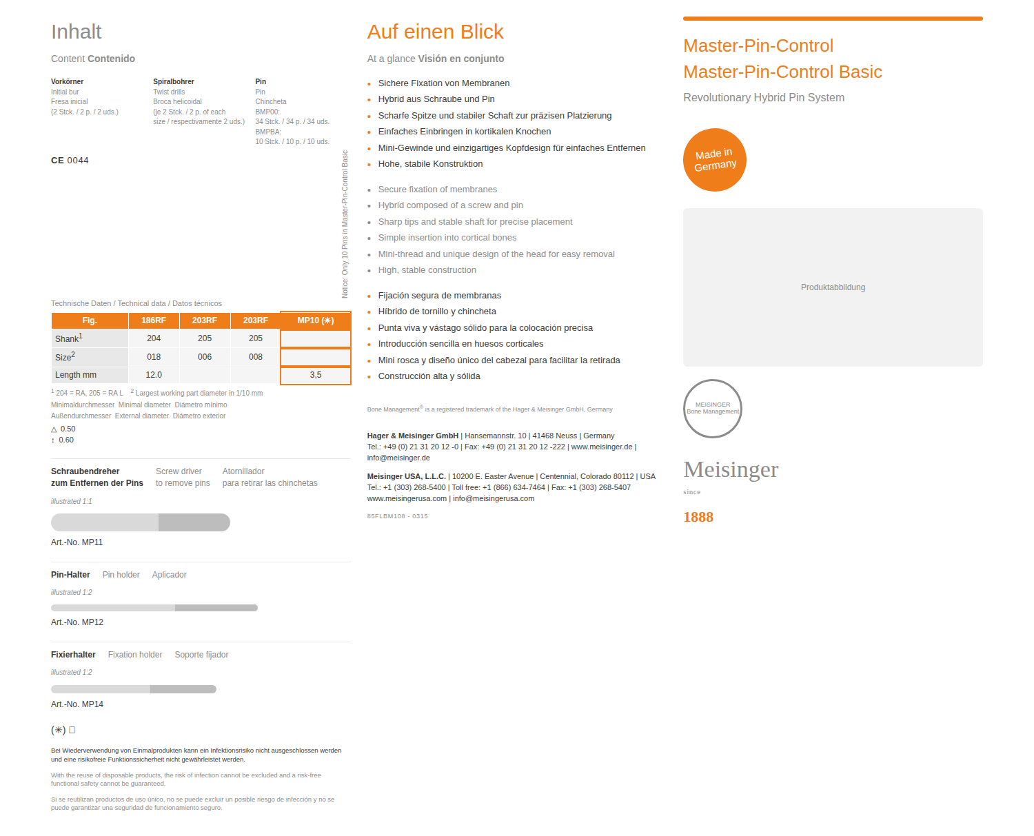Inhalt
Content Contenido
Vorkörner Initial bur
Fresa inicial
(2 Stck. / 2 p. / 2 uds.)
Spiralbohrer Twist drills
Broca helicoidal
(je 2 Stck. / 2 p. of each size / respectivamente 2 uds.)
Pin Pin
Chincheta
BMP00: 34 Stck. / 34 p. / 34 uds.
BMPBA: 10 Stck. / 10 p. / 10 uds.
Notice: Only 10 Pins in Master-Pin-Control Basic
CE 0044
Technische Daten / Technical data / Datos técnicos
| Fig. | 186RF | 203RF | 203RF | MP10 (✳) |
| --- | --- | --- | --- | --- |
| Shank 1 | 204 | 205 | 205 | |
| Size 2 | 018 | 006 | 008 | |
| Length mm | 12.0 | | | 3,5 |
1 204 = RA, 205 = RA L 2 Largest working part diameter in 1/10 mm
Minimaldurchmesser Minimal diameter Diámetro mínimo
Außendurchmesser External diameter Diámetro exterior
△ 0.50
↕ 0.60
Schraubendreher
zum Entfernen der Pins
Screw driver
to remove pins
Atornillador
para retirar las chinchetas
illustrated 1:1
Art.-No. MP11
Pin-Halter
Pin holder
Aplicador
illustrated 1:2
Art.-No. MP12
Fixierhalter
Fixation holder
Soporte fijador
illustrated 1:2
Art.-No. MP14
(✳) ⃠
Bei Wiederverwendung von Einmalprodukten kann ein Infektionsrisiko nicht ausgeschlossen werden und eine risikofreie Funktionssicherheit nicht gewährleistet werden.
With the reuse of disposable products, the risk of infection cannot be excluded and a risk-free functional safety cannot be guaranteed.
Si se reutilizan productos de uso único, no se puede excluir un posible riesgo de infección y no se puede garantizar una seguridad de funcionamiento seguro.
Auf einen Blick
At a glance Visión en conjunto
Sichere Fixation von Membranen
Hybrid aus Schraube und Pin
Scharfe Spitze und stabiler Schaft zur präzisen Platzierung
Einfaches Einbringen in kortikalen Knochen
Mini-Gewinde und einzigartiges Kopfdesign für einfaches Entfernen
Hohe, stabile Konstruktion
Secure fixation of membranes
Hybrid composed of a screw and pin
Sharp tips and stable shaft for precise placement
Simple insertion into cortical bones
Mini-thread and unique design of the head for easy removal
High, stable construction
Fijación segura de membranas
Híbrido de tornillo y chincheta
Punta viva y vástago sólido para la colocación precisa
Introducción sencilla en huesos corticales
Mini rosca y diseño único del cabezal para facilitar la retirada
Construcción alta y sólida
Bone Management® is a registered trademark of the Hager & Meisinger GmbH, Germany
Hager & Meisinger GmbH | Hansemannstr. 10 | 41468 Neuss | Germany
Tel.: +49 (0) 21 31 20 12 -0 | Fax: +49 (0) 21 31 20 12 -222 | www.meisinger.de | info@meisinger.de
Meisinger USA, L.L.C. | 10200 E. Easter Avenue | Centennial, Colorado 80112 | USA
Tel.: +1 (303) 268-5400 | Toll free: +1 (866) 634-7464 | Fax: +1 (303) 268-5407
www.meisingerusa.com | info@meisingerusa.com
85FLBM108 - 0315
Master-Pin-Control
Master-Pin-Control Basic
Revolutionary Hybrid Pin System
Made in
Germany
Produktabbildung
MEISINGER
Bone Management
Meisinger since 1888